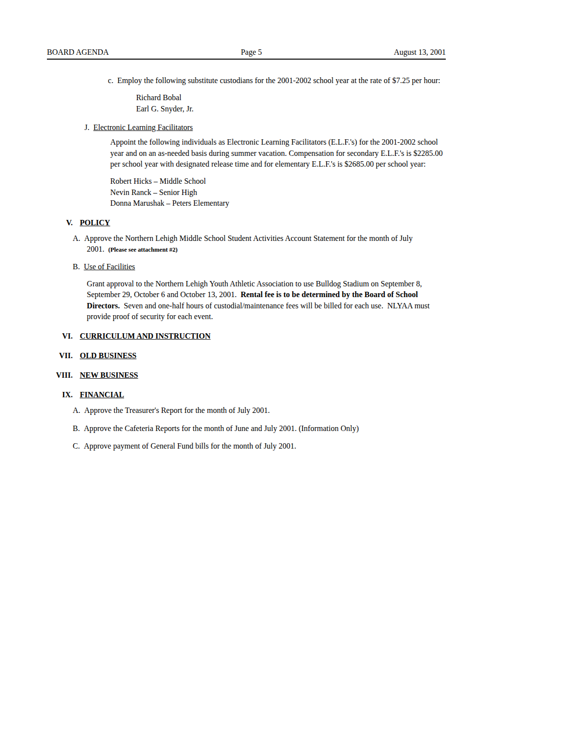BOARD AGENDA
Page 5
August 13, 2001
c. Employ the following substitute custodians for the 2001-2002 school year at the rate of $7.25 per hour:
Richard Bobal
Earl G. Snyder, Jr.
J. Electronic Learning Facilitators
Appoint the following individuals as Electronic Learning Facilitators (E.L.F.'s) for the 2001-2002 school year and on an as-needed basis during summer vacation. Compensation for secondary E.L.F.'s is $2285.00 per school year with designated release time and for elementary E.L.F.'s is $2685.00 per school year:
Robert Hicks – Middle School
Nevin Ranck – Senior High
Donna Marushak – Peters Elementary
V. POLICY
A. Approve the Northern Lehigh Middle School Student Activities Account Statement for the month of July 2001. (Please see attachment #2)
B. Use of Facilities
Grant approval to the Northern Lehigh Youth Athletic Association to use Bulldog Stadium on September 8, September 29, October 6 and October 13, 2001. Rental fee is to be determined by the Board of School Directors. Seven and one-half hours of custodial/maintenance fees will be billed for each use. NLYAA must provide proof of security for each event.
VI. CURRICULUM AND INSTRUCTION
VII. OLD BUSINESS
VIII. NEW BUSINESS
IX. FINANCIAL
A. Approve the Treasurer's Report for the month of July 2001.
B. Approve the Cafeteria Reports for the month of June and July 2001. (Information Only)
C. Approve payment of General Fund bills for the month of July 2001.